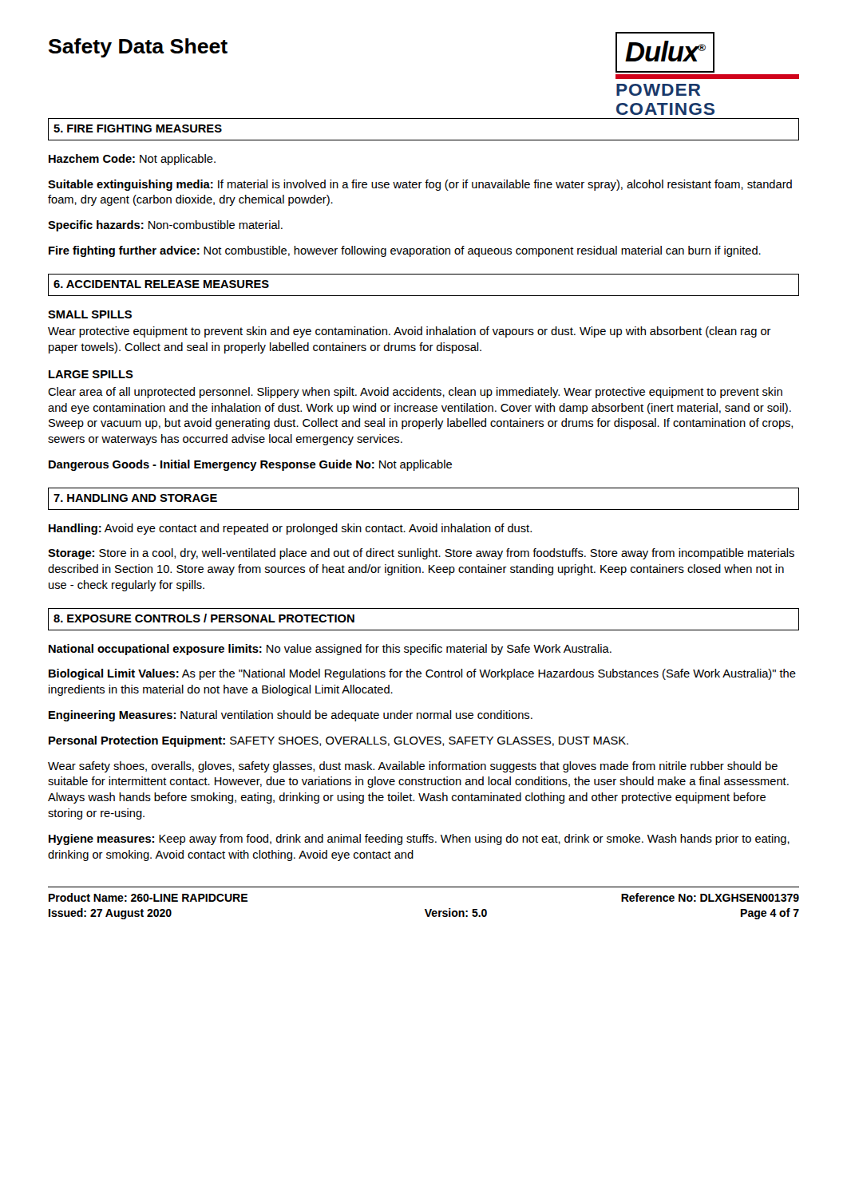Safety Data Sheet
Dulux®
POWDER
COATINGS
5. FIRE FIGHTING MEASURES
Hazchem Code: Not applicable.
Suitable extinguishing media: If material is involved in a fire use water fog (or if unavailable fine water spray), alcohol resistant foam, standard foam, dry agent (carbon dioxide, dry chemical powder).
Specific hazards: Non-combustible material.
Fire fighting further advice: Not combustible, however following evaporation of aqueous component residual material can burn if ignited.
6. ACCIDENTAL RELEASE MEASURES
SMALL SPILLS
Wear protective equipment to prevent skin and eye contamination. Avoid inhalation of vapours or dust. Wipe up with absorbent (clean rag or paper towels). Collect and seal in properly labelled containers or drums for disposal.
LARGE SPILLS
Clear area of all unprotected personnel. Slippery when spilt. Avoid accidents, clean up immediately. Wear protective equipment to prevent skin and eye contamination and the inhalation of dust. Work up wind or increase ventilation. Cover with damp absorbent (inert material, sand or soil). Sweep or vacuum up, but avoid generating dust. Collect and seal in properly labelled containers or drums for disposal. If contamination of crops, sewers or waterways has occurred advise local emergency services.
Dangerous Goods - Initial Emergency Response Guide No: Not applicable
7. HANDLING AND STORAGE
Handling: Avoid eye contact and repeated or prolonged skin contact. Avoid inhalation of dust.
Storage: Store in a cool, dry, well-ventilated place and out of direct sunlight. Store away from foodstuffs. Store away from incompatible materials described in Section 10. Store away from sources of heat and/or ignition. Keep container standing upright. Keep containers closed when not in use - check regularly for spills.
8. EXPOSURE CONTROLS / PERSONAL PROTECTION
National occupational exposure limits: No value assigned for this specific material by Safe Work Australia.
Biological Limit Values: As per the "National Model Regulations for the Control of Workplace Hazardous Substances (Safe Work Australia)" the ingredients in this material do not have a Biological Limit Allocated.
Engineering Measures: Natural ventilation should be adequate under normal use conditions.
Personal Protection Equipment: SAFETY SHOES, OVERALLS, GLOVES, SAFETY GLASSES, DUST MASK.
Wear safety shoes, overalls, gloves, safety glasses, dust mask. Available information suggests that gloves made from nitrile rubber should be suitable for intermittent contact. However, due to variations in glove construction and local conditions, the user should make a final assessment. Always wash hands before smoking, eating, drinking or using the toilet. Wash contaminated clothing and other protective equipment before storing or re-using.
Hygiene measures: Keep away from food, drink and animal feeding stuffs. When using do not eat, drink or smoke. Wash hands prior to eating, drinking or smoking. Avoid contact with clothing. Avoid eye contact and
Product Name: 260-LINE RAPIDCURE Reference No: DLXGHSEN001379
Issued: 27 August 2020 Version: 5.0 Page 4 of 7